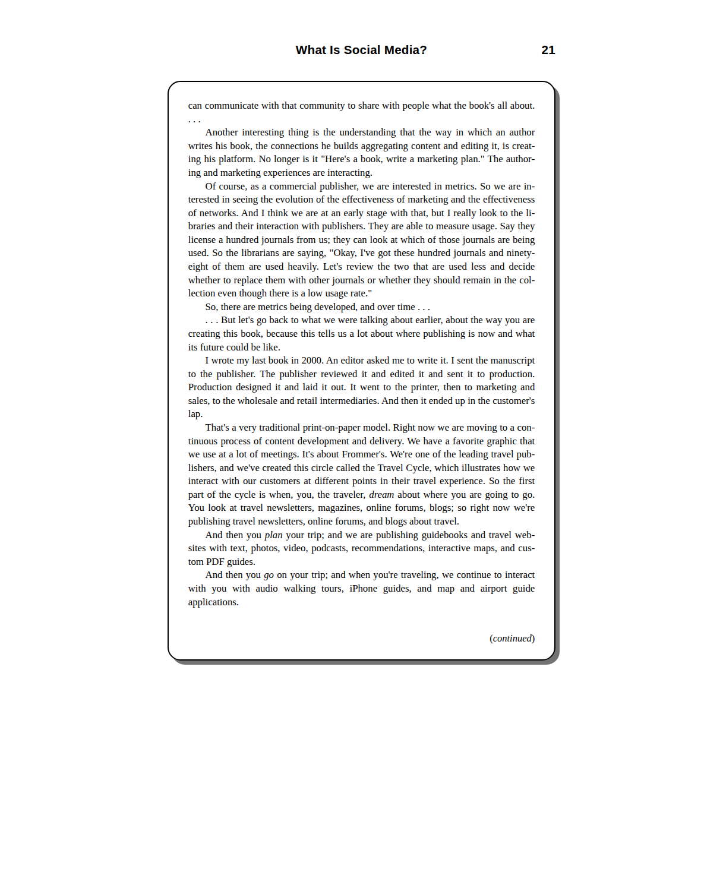What Is Social Media? 21
can communicate with that community to share with people what the book's all about. . . .
Another interesting thing is the understanding that the way in which an author writes his book, the connections he builds aggregating content and editing it, is creating his platform. No longer is it "Here's a book, write a marketing plan." The authoring and marketing experiences are interacting.
Of course, as a commercial publisher, we are interested in metrics. So we are interested in seeing the evolution of the effectiveness of marketing and the effectiveness of networks. And I think we are at an early stage with that, but I really look to the libraries and their interaction with publishers. They are able to measure usage. Say they license a hundred journals from us; they can look at which of those journals are being used. So the librarians are saying, "Okay, I've got these hundred journals and ninety-eight of them are used heavily. Let's review the two that are used less and decide whether to replace them with other journals or whether they should remain in the collection even though there is a low usage rate."
So, there are metrics being developed, and over time . . .
. . . But let's go back to what we were talking about earlier, about the way you are creating this book, because this tells us a lot about where publishing is now and what its future could be like.
I wrote my last book in 2000. An editor asked me to write it. I sent the manuscript to the publisher. The publisher reviewed it and edited it and sent it to production. Production designed it and laid it out. It went to the printer, then to marketing and sales, to the wholesale and retail intermediaries. And then it ended up in the customer's lap.
That's a very traditional print-on-paper model. Right now we are moving to a continuous process of content development and delivery. We have a favorite graphic that we use at a lot of meetings. It's about Frommer's. We're one of the leading travel publishers, and we've created this circle called the Travel Cycle, which illustrates how we interact with our customers at different points in their travel experience. So the first part of the cycle is when, you, the traveler, dream about where you are going to go. You look at travel newsletters, magazines, online forums, blogs; so right now we're publishing travel newsletters, online forums, and blogs about travel.
And then you plan your trip; and we are publishing guidebooks and travel websites with text, photos, video, podcasts, recommendations, interactive maps, and custom PDF guides.
And then you go on your trip; and when you're traveling, we continue to interact with you with audio walking tours, iPhone guides, and map and airport guide applications.
(continued)